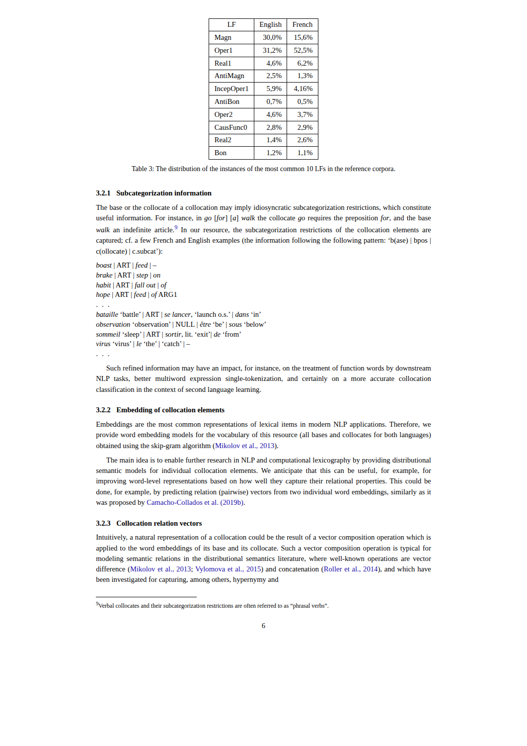| LF | English | French |
| --- | --- | --- |
| Magn | 30,0% | 15,6% |
| Oper1 | 31,2% | 52,5% |
| Real1 | 4,6% | 6,2% |
| AntiMagn | 2,5% | 1,3% |
| IncepOper1 | 5,9% | 4,16% |
| AntiBon | 0,7% | 0,5% |
| Oper2 | 4,6% | 3,7% |
| CausFunc0 | 2,8% | 2,9% |
| Real2 | 1,4% | 2,6% |
| Bon | 1,2% | 1,1% |
Table 3: The distribution of the instances of the most common 10 LFs in the reference corpora.
3.2.1 Subcategorization information
The base or the collocate of a collocation may imply idiosyncratic subcategorization restrictions, which constitute useful information. For instance, in go [for] [a] walk the collocate go requires the preposition for, and the base walk an indefinite article.9 In our resource, the subcategorization restrictions of the collocation elements are captured; cf. a few French and English examples (the information following the following pattern: ‘b(ase) | bpos | c(ollocate) | c.subcat’):
boast | ART | feed | –
brake | ART | step | on
habit | ART | fall out | of
hope | ART | feed | of ARG1
. . .
bataille ‘battle’ | ART | se lancer, ‘launch o.s.’ | dans ‘in’
observation ‘observation’ | NULL | être ‘be’ | sous ‘below’
sommeil ‘sleep’ | ART | sortir, lit. ‘exit’| de ‘from’
virus ‘virus’ | le ‘the’ | ‘catch’ | –
. . .
Such refined information may have an impact, for instance, on the treatment of function words by downstream NLP tasks, better multiword expression single-tokenization, and certainly on a more accurate collocation classification in the context of second language learning.
3.2.2 Embedding of collocation elements
Embeddings are the most common representations of lexical items in modern NLP applications. Therefore, we provide word embedding models for the vocabulary of this resource (all bases and collocates for both languages) obtained using the skip-gram algorithm (Mikolov et al., 2013).
The main idea is to enable further research in NLP and computational lexicography by providing distributional semantic models for individual collocation elements. We anticipate that this can be useful, for example, for improving word-level representations based on how well they capture their relational properties. This could be done, for example, by predicting relation (pairwise) vectors from two individual word embeddings, similarly as it was proposed by Camacho-Collados et al. (2019b).
3.2.3 Collocation relation vectors
Intuitively, a natural representation of a collocation could be the result of a vector composition operation which is applied to the word embeddings of its base and its collocate. Such a vector composition operation is typical for modeling semantic relations in the distributional semantics literature, where well-known operations are vector difference (Mikolov et al., 2013; Vylomova et al., 2015) and concatenation (Roller et al., 2014), and which have been investigated for capturing, among others, hypernymy and
9Verbal collocates and their subcategorization restrictions are often referred to as “phrasal verbs”.
6